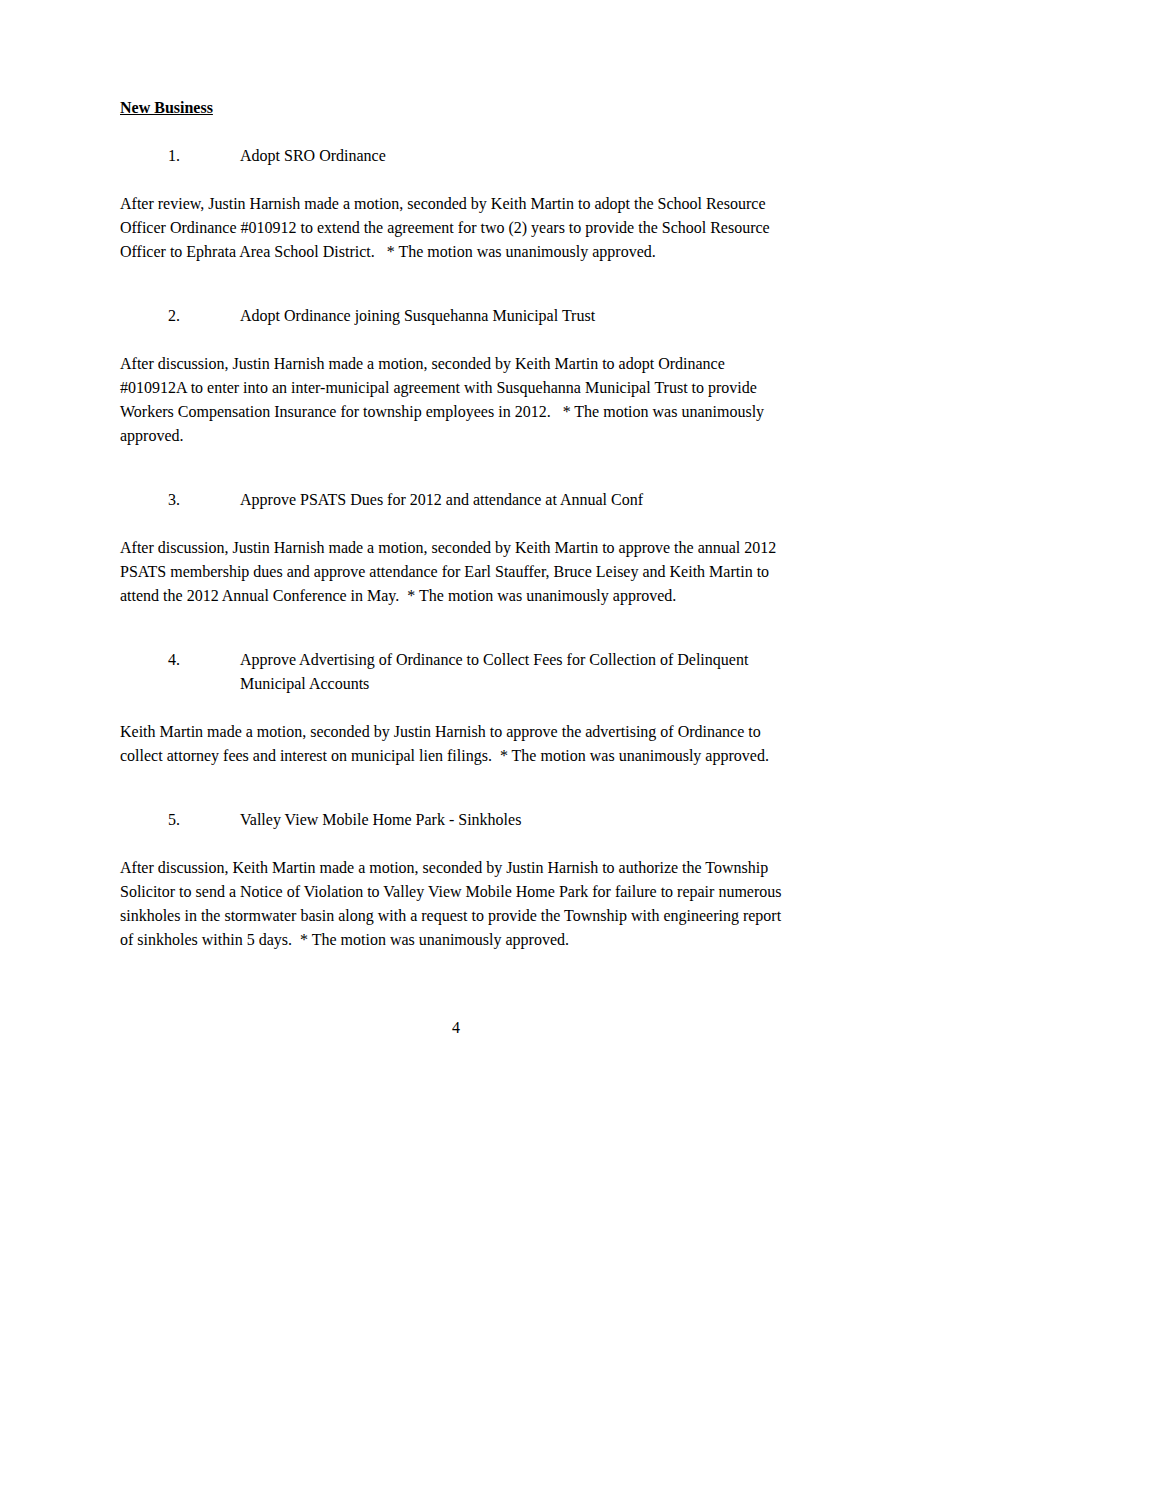New Business
1. Adopt SRO Ordinance
After review, Justin Harnish made a motion, seconded by Keith Martin to adopt the School Resource Officer Ordinance #010912 to extend the agreement for two (2) years to provide the School Resource Officer to Ephrata Area School District. * The motion was unanimously approved.
2. Adopt Ordinance joining Susquehanna Municipal Trust
After discussion, Justin Harnish made a motion, seconded by Keith Martin to adopt Ordinance #010912A to enter into an inter-municipal agreement with Susquehanna Municipal Trust to provide Workers Compensation Insurance for township employees in 2012. * The motion was unanimously approved.
3. Approve PSATS Dues for 2012 and attendance at Annual Conf
After discussion, Justin Harnish made a motion, seconded by Keith Martin to approve the annual 2012 PSATS membership dues and approve attendance for Earl Stauffer, Bruce Leisey and Keith Martin to attend the 2012 Annual Conference in May. * The motion was unanimously approved.
4. Approve Advertising of Ordinance to Collect Fees for Collection of Delinquent Municipal Accounts
Keith Martin made a motion, seconded by Justin Harnish to approve the advertising of Ordinance to collect attorney fees and interest on municipal lien filings. * The motion was unanimously approved.
5. Valley View Mobile Home Park - Sinkholes
After discussion, Keith Martin made a motion, seconded by Justin Harnish to authorize the Township Solicitor to send a Notice of Violation to Valley View Mobile Home Park for failure to repair numerous sinkholes in the stormwater basin along with a request to provide the Township with engineering report of sinkholes within 5 days. * The motion was unanimously approved.
4